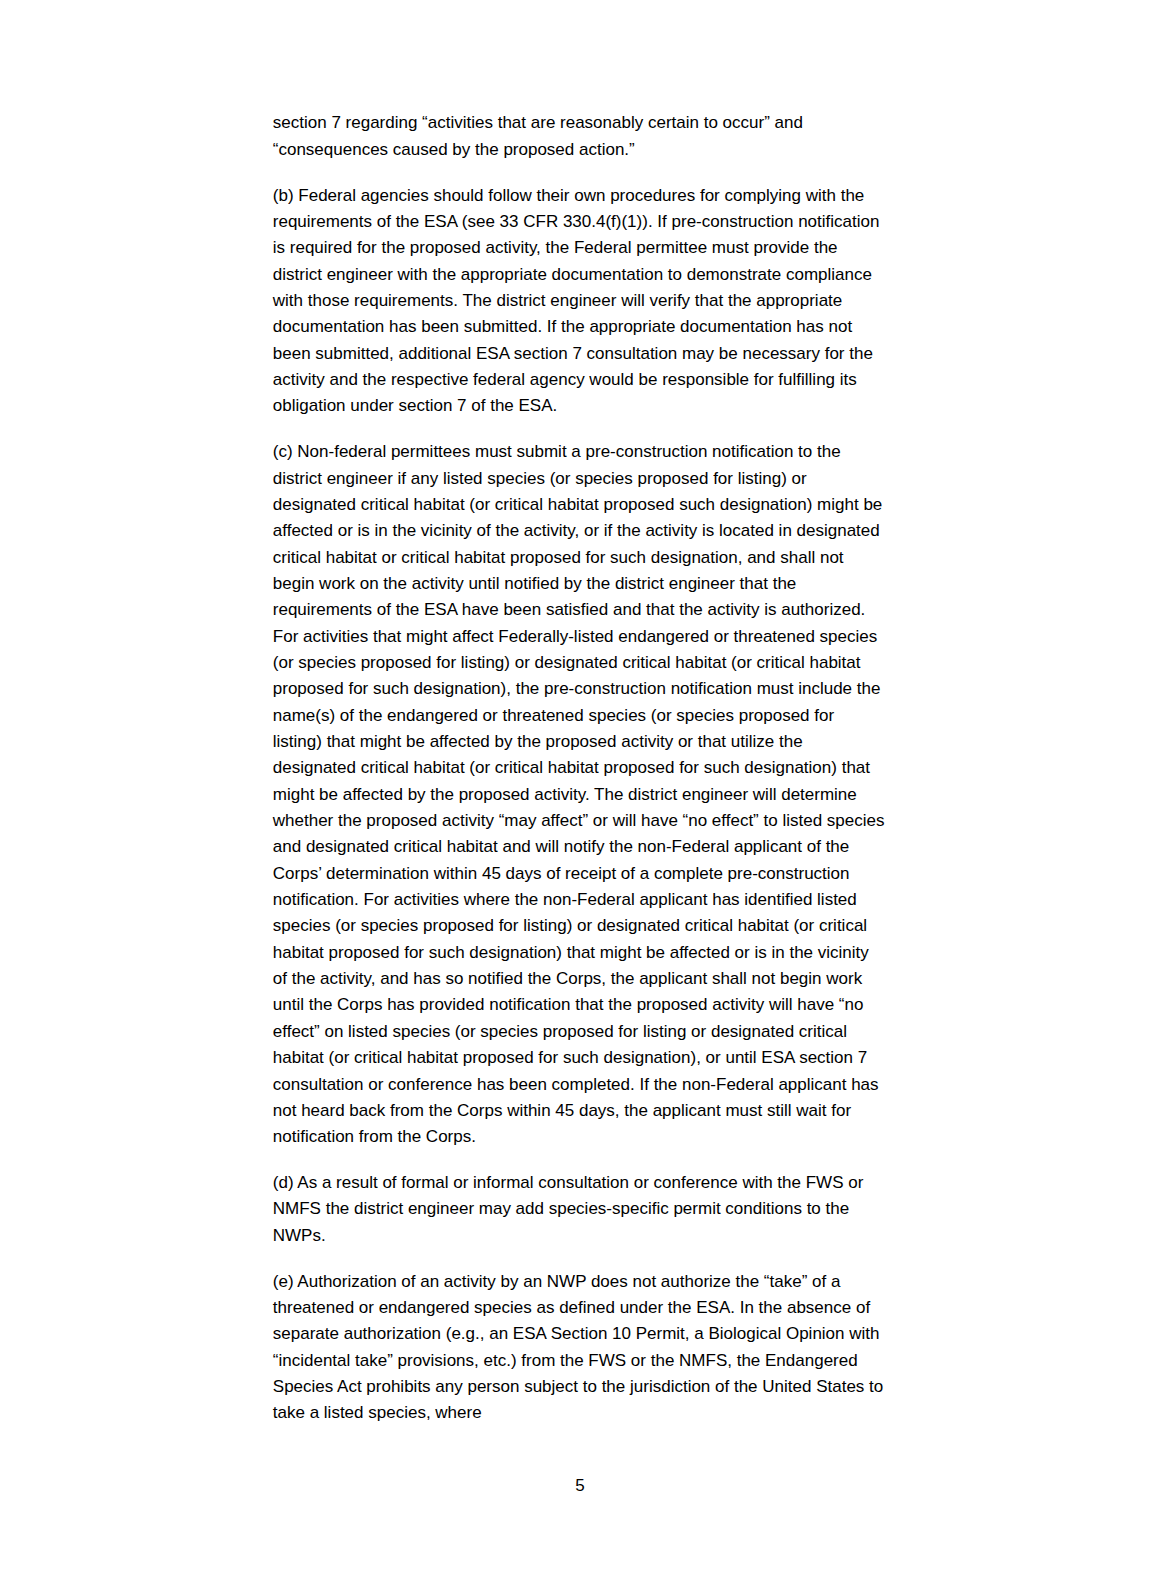section 7 regarding “activities that are reasonably certain to occur” and “consequences caused by the proposed action.”
(b) Federal agencies should follow their own procedures for complying with the requirements of the ESA (see 33 CFR 330.4(f)(1)). If pre-construction notification is required for the proposed activity, the Federal permittee must provide the district engineer with the appropriate documentation to demonstrate compliance with those requirements. The district engineer will verify that the appropriate documentation has been submitted. If the appropriate documentation has not been submitted, additional ESA section 7 consultation may be necessary for the activity and the respective federal agency would be responsible for fulfilling its obligation under section 7 of the ESA.
(c) Non-federal permittees must submit a pre-construction notification to the district engineer if any listed species (or species proposed for listing) or designated critical habitat (or critical habitat proposed such designation) might be affected or is in the vicinity of the activity, or if the activity is located in designated critical habitat or critical habitat proposed for such designation, and shall not begin work on the activity until notified by the district engineer that the requirements of the ESA have been satisfied and that the activity is authorized. For activities that might affect Federally-listed endangered or threatened species (or species proposed for listing) or designated critical habitat (or critical habitat proposed for such designation), the pre-construction notification must include the name(s) of the endangered or threatened species (or species proposed for listing) that might be affected by the proposed activity or that utilize the designated critical habitat (or critical habitat proposed for such designation) that might be affected by the proposed activity. The district engineer will determine whether the proposed activity “may affect” or will have “no effect” to listed species and designated critical habitat and will notify the non-Federal applicant of the Corps’ determination within 45 days of receipt of a complete pre-construction notification. For activities where the non-Federal applicant has identified listed species (or species proposed for listing) or designated critical habitat (or critical habitat proposed for such designation) that might be affected or is in the vicinity of the activity, and has so notified the Corps, the applicant shall not begin work until the Corps has provided notification that the proposed activity will have “no effect” on listed species (or species proposed for listing or designated critical habitat (or critical habitat proposed for such designation), or until ESA section 7 consultation or conference has been completed. If the non-Federal applicant has not heard back from the Corps within 45 days, the applicant must still wait for notification from the Corps.
(d) As a result of formal or informal consultation or conference with the FWS or NMFS the district engineer may add species-specific permit conditions to the NWPs.
(e) Authorization of an activity by an NWP does not authorize the “take” of a threatened or endangered species as defined under the ESA. In the absence of separate authorization (e.g., an ESA Section 10 Permit, a Biological Opinion with “incidental take” provisions, etc.) from the FWS or the NMFS, the Endangered Species Act prohibits any person subject to the jurisdiction of the United States to take a listed species, where
5